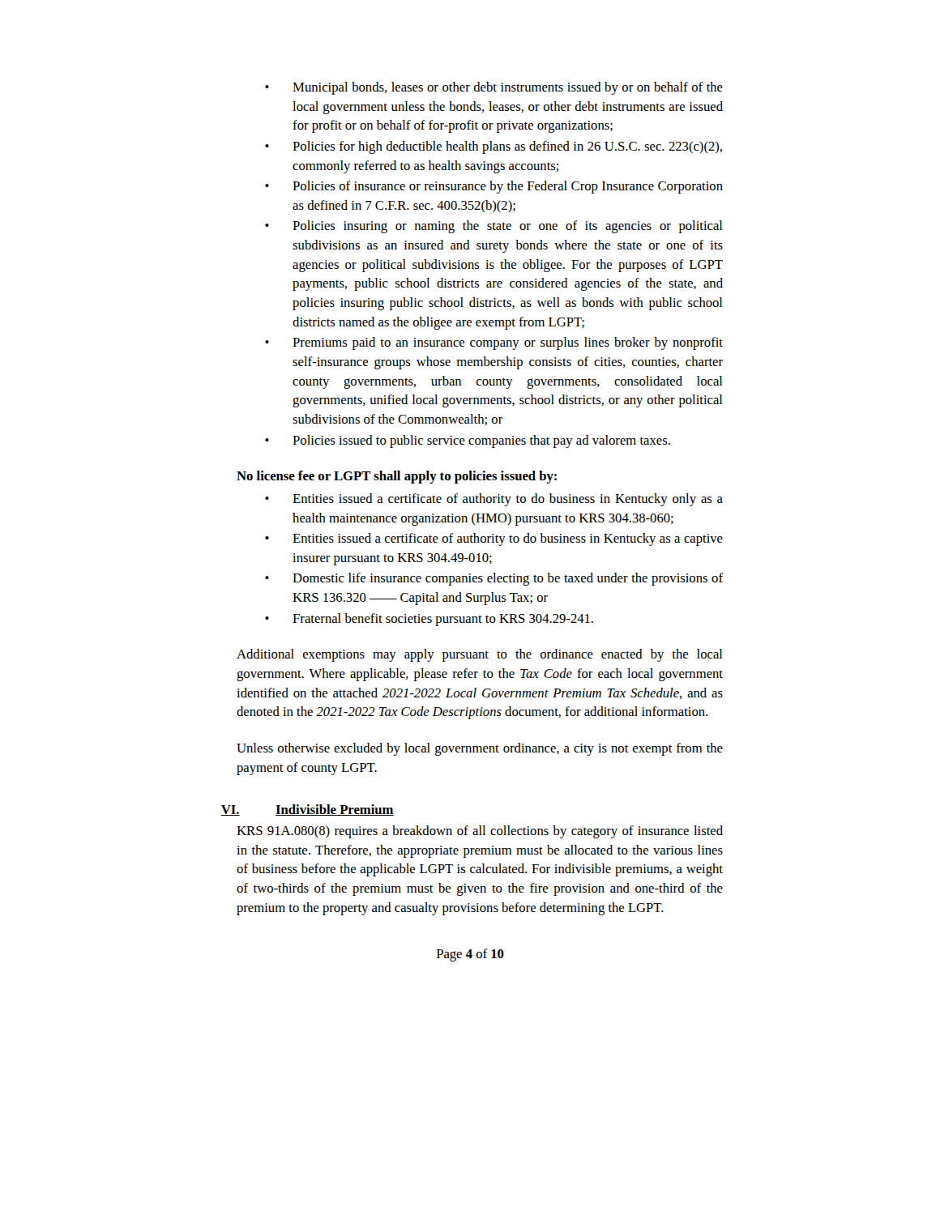Municipal bonds, leases or other debt instruments issued by or on behalf of the local government unless the bonds, leases, or other debt instruments are issued for profit or on behalf of for-profit or private organizations;
Policies for high deductible health plans as defined in 26 U.S.C. sec. 223(c)(2), commonly referred to as health savings accounts;
Policies of insurance or reinsurance by the Federal Crop Insurance Corporation as defined in 7 C.F.R. sec. 400.352(b)(2);
Policies insuring or naming the state or one of its agencies or political subdivisions as an insured and surety bonds where the state or one of its agencies or political subdivisions is the obligee. For the purposes of LGPT payments, public school districts are considered agencies of the state, and policies insuring public school districts, as well as bonds with public school districts named as the obligee are exempt from LGPT;
Premiums paid to an insurance company or surplus lines broker by nonprofit self-insurance groups whose membership consists of cities, counties, charter county governments, urban county governments, consolidated local governments, unified local governments, school districts, or any other political subdivisions of the Commonwealth; or
Policies issued to public service companies that pay ad valorem taxes.
No license fee or LGPT shall apply to policies issued by:
Entities issued a certificate of authority to do business in Kentucky only as a health maintenance organization (HMO) pursuant to KRS 304.38-060;
Entities issued a certificate of authority to do business in Kentucky as a captive insurer pursuant to KRS 304.49-010;
Domestic life insurance companies electing to be taxed under the provisions of KRS 136.320 —— Capital and Surplus Tax; or
Fraternal benefit societies pursuant to KRS 304.29-241.
Additional exemptions may apply pursuant to the ordinance enacted by the local government. Where applicable, please refer to the Tax Code for each local government identified on the attached 2021-2022 Local Government Premium Tax Schedule, and as denoted in the 2021-2022 Tax Code Descriptions document, for additional information.
Unless otherwise excluded by local government ordinance, a city is not exempt from the payment of county LGPT.
VI.
Indivisible Premium
KRS 91A.080(8) requires a breakdown of all collections by category of insurance listed in the statute. Therefore, the appropriate premium must be allocated to the various lines of business before the applicable LGPT is calculated. For indivisible premiums, a weight of two-thirds of the premium must be given to the fire provision and one-third of the premium to the property and casualty provisions before determining the LGPT.
Page 4 of 10